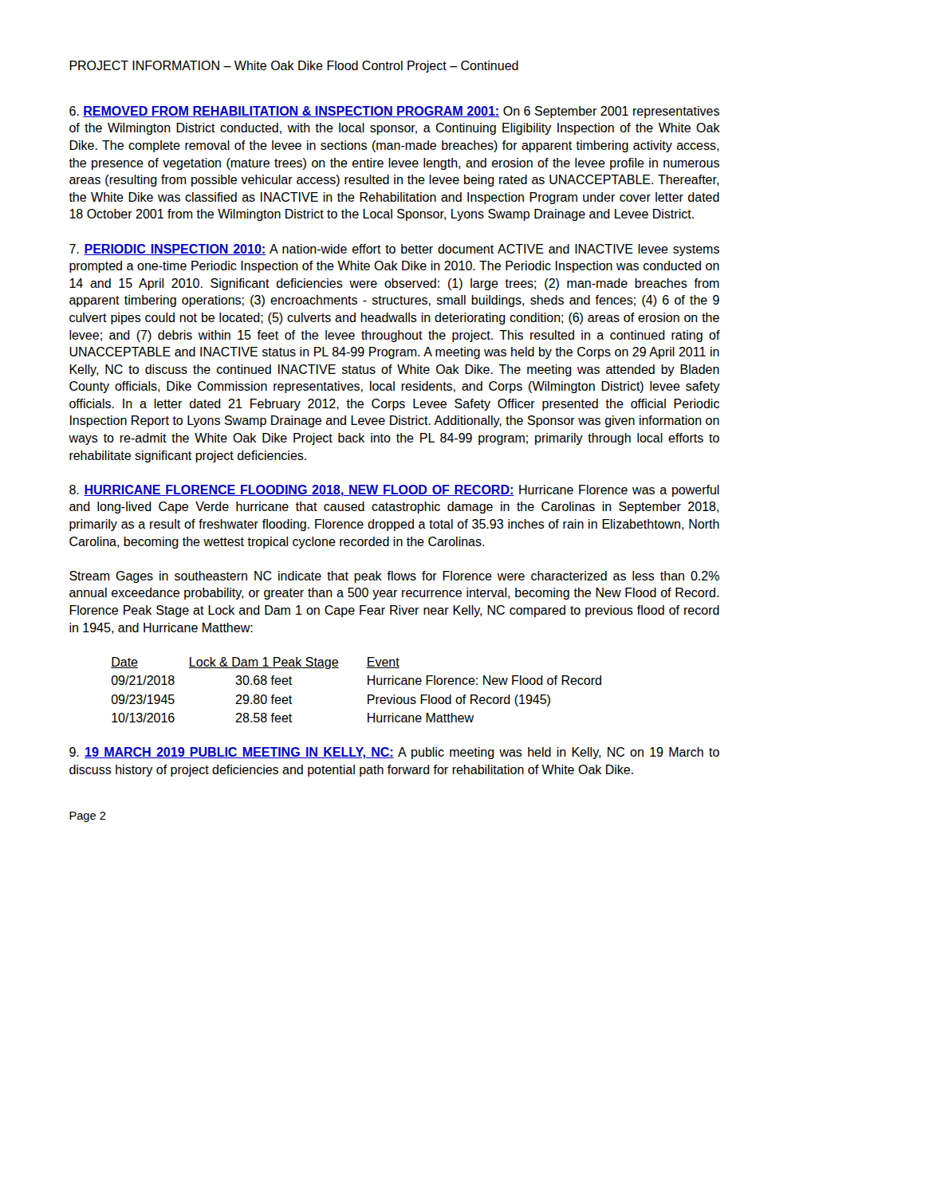PROJECT INFORMATION – White Oak Dike Flood Control Project – Continued
6. REMOVED FROM REHABILITATION & INSPECTION PROGRAM 2001: On 6 September 2001 representatives of the Wilmington District conducted, with the local sponsor, a Continuing Eligibility Inspection of the White Oak Dike. The complete removal of the levee in sections (man-made breaches) for apparent timbering activity access, the presence of vegetation (mature trees) on the entire levee length, and erosion of the levee profile in numerous areas (resulting from possible vehicular access) resulted in the levee being rated as UNACCEPTABLE. Thereafter, the White Dike was classified as INACTIVE in the Rehabilitation and Inspection Program under cover letter dated 18 October 2001 from the Wilmington District to the Local Sponsor, Lyons Swamp Drainage and Levee District.
7. PERIODIC INSPECTION 2010: A nation-wide effort to better document ACTIVE and INACTIVE levee systems prompted a one-time Periodic Inspection of the White Oak Dike in 2010. The Periodic Inspection was conducted on 14 and 15 April 2010. Significant deficiencies were observed: (1) large trees; (2) man-made breaches from apparent timbering operations; (3) encroachments - structures, small buildings, sheds and fences; (4) 6 of the 9 culvert pipes could not be located; (5) culverts and headwalls in deteriorating condition; (6) areas of erosion on the levee; and (7) debris within 15 feet of the levee throughout the project. This resulted in a continued rating of UNACCEPTABLE and INACTIVE status in PL 84-99 Program. A meeting was held by the Corps on 29 April 2011 in Kelly, NC to discuss the continued INACTIVE status of White Oak Dike. The meeting was attended by Bladen County officials, Dike Commission representatives, local residents, and Corps (Wilmington District) levee safety officials. In a letter dated 21 February 2012, the Corps Levee Safety Officer presented the official Periodic Inspection Report to Lyons Swamp Drainage and Levee District. Additionally, the Sponsor was given information on ways to re-admit the White Oak Dike Project back into the PL 84-99 program; primarily through local efforts to rehabilitate significant project deficiencies.
8. HURRICANE FLORENCE FLOODING 2018, NEW FLOOD OF RECORD: Hurricane Florence was a powerful and long-lived Cape Verde hurricane that caused catastrophic damage in the Carolinas in September 2018, primarily as a result of freshwater flooding. Florence dropped a total of 35.93 inches of rain in Elizabethtown, North Carolina, becoming the wettest tropical cyclone recorded in the Carolinas.
Stream Gages in southeastern NC indicate that peak flows for Florence were characterized as less than 0.2% annual exceedance probability, or greater than a 500 year recurrence interval, becoming the New Flood of Record. Florence Peak Stage at Lock and Dam 1 on Cape Fear River near Kelly, NC compared to previous flood of record in 1945, and Hurricane Matthew:
| Date | Lock & Dam 1 Peak Stage | Event |
| --- | --- | --- |
| 09/21/2018 | 30.68 feet | Hurricane Florence: New Flood of Record |
| 09/23/1945 | 29.80 feet | Previous Flood of Record (1945) |
| 10/13/2016 | 28.58 feet | Hurricane Matthew |
9. 19 MARCH 2019 PUBLIC MEETING IN KELLY, NC: A public meeting was held in Kelly, NC on 19 March to discuss history of project deficiencies and potential path forward for rehabilitation of White Oak Dike.
Page 2